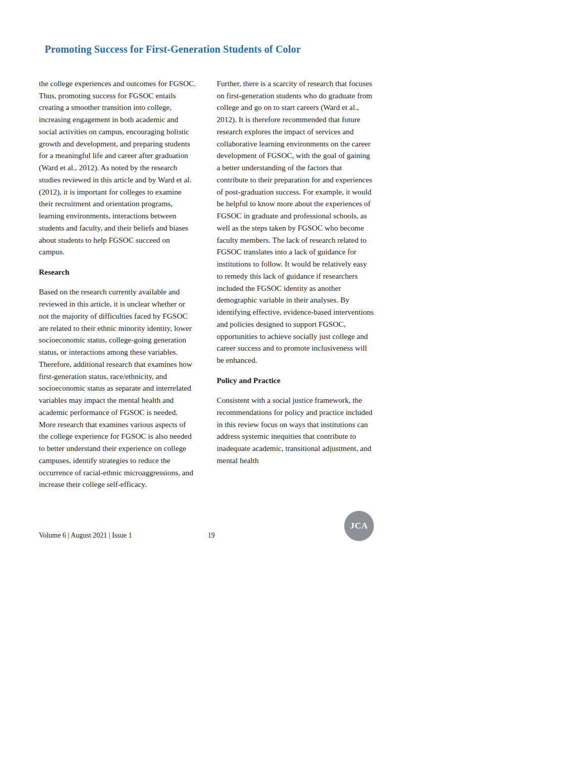Promoting Success for First-Generation Students of Color
the college experiences and outcomes for FGSOC. Thus, promoting success for FGSOC entails creating a smoother transition into college, increasing engagement in both academic and social activities on campus, encouraging holistic growth and development, and preparing students for a meaningful life and career after graduation (Ward et al., 2012). As noted by the research studies reviewed in this article and by Ward et al. (2012), it is important for colleges to examine their recruitment and orientation programs, learning environments, interactions between students and faculty, and their beliefs and biases about students to help FGSOC succeed on campus.
Research
Based on the research currently available and reviewed in this article, it is unclear whether or not the majority of difficulties faced by FGSOC are related to their ethnic minority identity, lower socioeconomic status, college-going generation status, or interactions among these variables. Therefore, additional research that examines how first-generation status, race/ethnicity, and socioeconomic status as separate and interrelated variables may impact the mental health and academic performance of FGSOC is needed. More research that examines various aspects of the college experience for FGSOC is also needed to better understand their experience on college campuses, identify strategies to reduce the occurrence of racial-ethnic microaggressions, and increase their college self-efficacy.
Further, there is a scarcity of research that focuses on first-generation students who do graduate from college and go on to start careers (Ward et al., 2012). It is therefore recommended that future research explores the impact of services and collaborative learning environments on the career development of FGSOC, with the goal of gaining a better understanding of the factors that contribute to their preparation for and experiences of post-graduation success. For example, it would be helpful to know more about the experiences of FGSOC in graduate and professional schools, as well as the steps taken by FGSOC who become faculty members. The lack of research related to FGSOC translates into a lack of guidance for institutions to follow. It would be relatively easy to remedy this lack of guidance if researchers included the FGSOC identity as another demographic variable in their analyses. By identifying effective, evidence-based interventions and policies designed to support FGSOC, opportunities to achieve socially just college and career success and to promote inclusiveness will be enhanced.
Policy and Practice
Consistent with a social justice framework, the recommendations for policy and practice included in this review focus on ways that institutions can address systemic inequities that contribute to inadequate academic, transitional adjustment, and mental health
Volume 6 | August 2021 | Issue 1
19
JCA